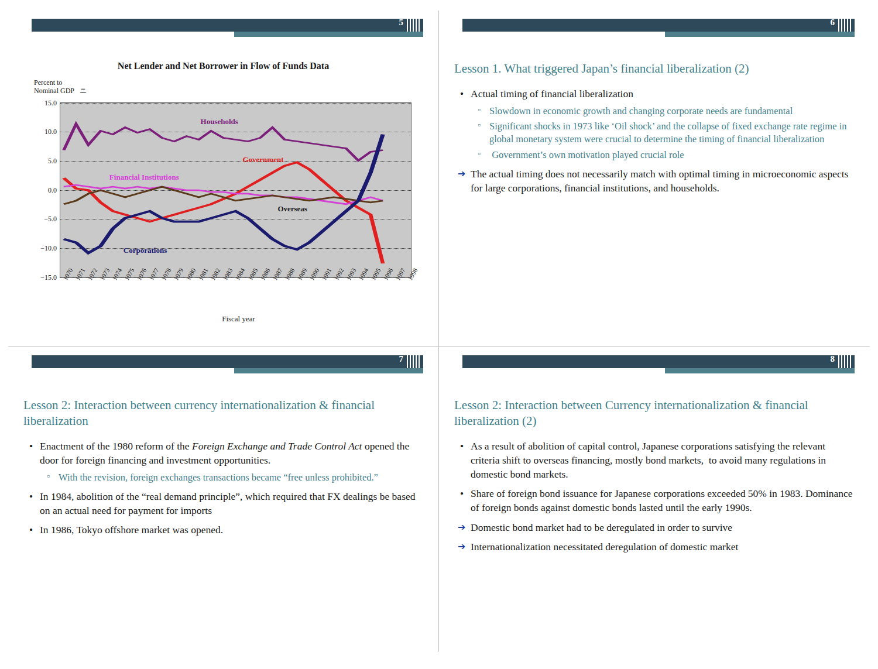5
Net Lender and Net Borrower in Flow of Funds Data
Percent to
Nominal GDP ニ
15.0
10.0
5.0
0.0
−5.0
−10.0
−15.0
Households Government Financial Institutions Overseas Corporations
1970 1971 1972 1973 1974 1975 1976 1977 1978 1979 1980 1981 1982 1983 1984 1985 1986 1987 1988 1989 1990 1991 1992 1993 1994 1995 1996 1997 1998
Fiscal year
6
Lesson 1. What triggered Japan’s financial liberalization (2)
Actual timing of financial liberalization
Slowdown in economic growth and changing corporate needs are fundamental
Significant shocks in 1973 like ‘Oil shock’ and the collapse of fixed exchange rate regime in global monetary system were crucial to determine the timing of financial liberalization
Government’s own motivation played crucial role
The actual timing does not necessarily match with optimal timing in microeconomic aspects for large corporations, financial institutions, and households.
7
Lesson 2: Interaction between currency internationalization & financial liberalization
Enactment of the 1980 reform of the Foreign Exchange and Trade Control Act opened the door for foreign financing and investment opportunities.
With the revision, foreign exchanges transactions became “free unless prohibited.”
In 1984, abolition of the “real demand principle”, which required that FX dealings be based on an actual need for payment for imports
In 1986, Tokyo offshore market was opened.
8
Lesson 2: Interaction between Currency internationalization & financial liberalization (2)
As a result of abolition of capital control, Japanese corporations satisfying the relevant criteria shift to overseas financing, mostly bond markets, to avoid many regulations in domestic bond markets.
Share of foreign bond issuance for Japanese corporations exceeded 50% in 1983. Dominance of foreign bonds against domestic bonds lasted until the early 1990s.
Domestic bond market had to be deregulated in order to survive
Internationalization necessitated deregulation of domestic market